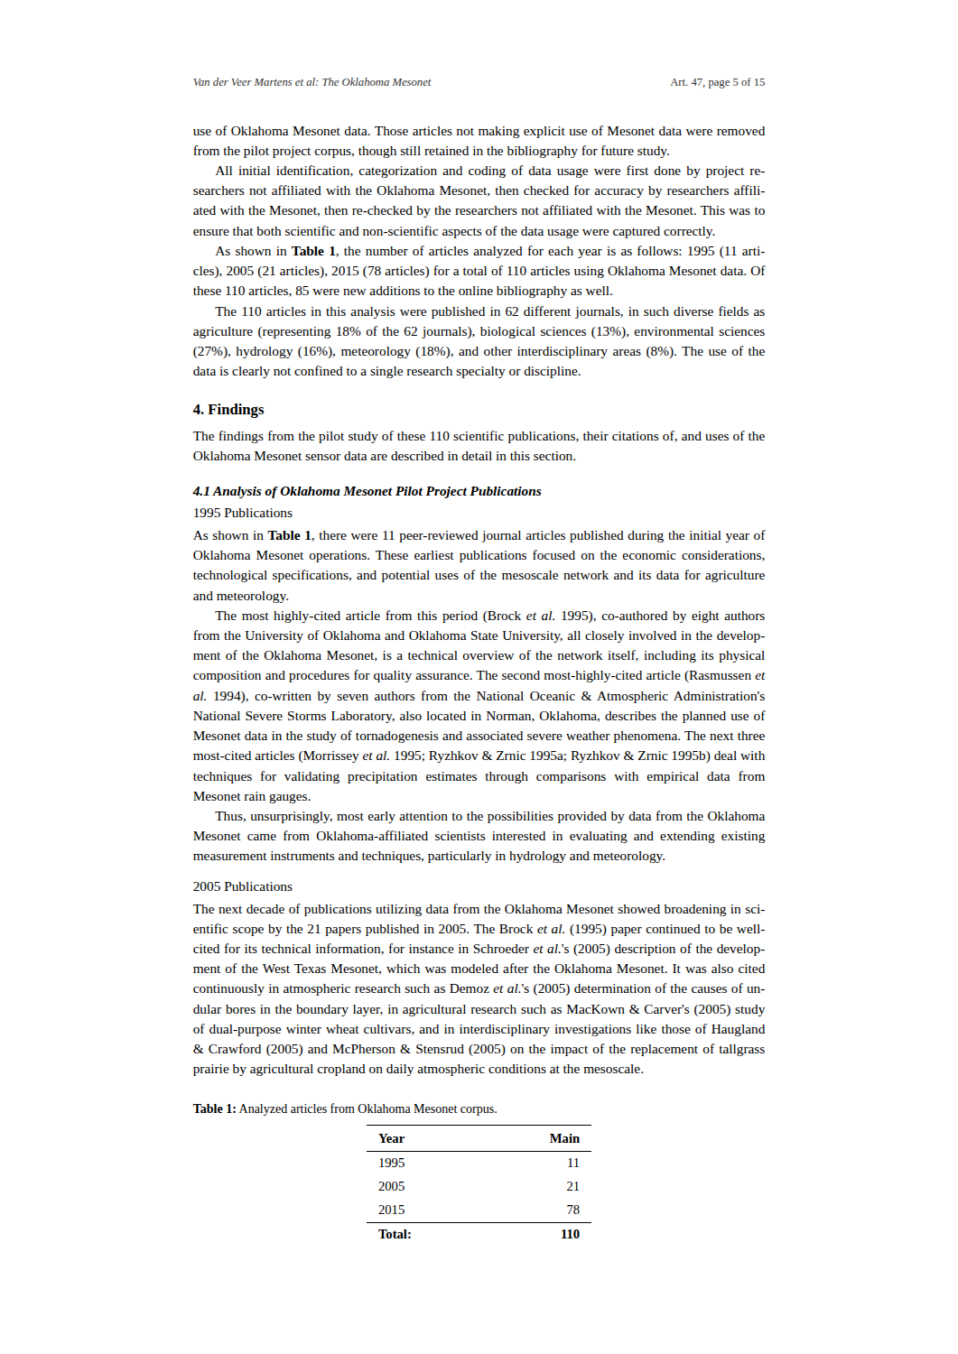Van der Veer Martens et al: The Oklahoma Mesonet Art. 47, page 5 of 15
use of Oklahoma Mesonet data. Those articles not making explicit use of Mesonet data were removed from the pilot project corpus, though still retained in the bibliography for future study.
All initial identification, categorization and coding of data usage were first done by project researchers not affiliated with the Oklahoma Mesonet, then checked for accuracy by researchers affiliated with the Mesonet, then re-checked by the researchers not affiliated with the Mesonet. This was to ensure that both scientific and non-scientific aspects of the data usage were captured correctly.
As shown in Table 1, the number of articles analyzed for each year is as follows: 1995 (11 articles), 2005 (21 articles), 2015 (78 articles) for a total of 110 articles using Oklahoma Mesonet data. Of these 110 articles, 85 were new additions to the online bibliography as well.
The 110 articles in this analysis were published in 62 different journals, in such diverse fields as agriculture (representing 18% of the 62 journals), biological sciences (13%), environmental sciences (27%), hydrology (16%), meteorology (18%), and other interdisciplinary areas (8%). The use of the data is clearly not confined to a single research specialty or discipline.
4. Findings
The findings from the pilot study of these 110 scientific publications, their citations of, and uses of the Oklahoma Mesonet sensor data are described in detail in this section.
4.1 Analysis of Oklahoma Mesonet Pilot Project Publications
1995 Publications
As shown in Table 1, there were 11 peer-reviewed journal articles published during the initial year of Oklahoma Mesonet operations. These earliest publications focused on the economic considerations, technological specifications, and potential uses of the mesoscale network and its data for agriculture and meteorology.
The most highly-cited article from this period (Brock et al. 1995), co-authored by eight authors from the University of Oklahoma and Oklahoma State University, all closely involved in the development of the Oklahoma Mesonet, is a technical overview of the network itself, including its physical composition and procedures for quality assurance. The second most-highly-cited article (Rasmussen et al. 1994), co-written by seven authors from the National Oceanic & Atmospheric Administration's National Severe Storms Laboratory, also located in Norman, Oklahoma, describes the planned use of Mesonet data in the study of tornadogenesis and associated severe weather phenomena. The next three most-cited articles (Morrissey et al. 1995; Ryzhkov & Zrnic 1995a; Ryzhkov & Zrnic 1995b) deal with techniques for validating precipitation estimates through comparisons with empirical data from Mesonet rain gauges.
Thus, unsurprisingly, most early attention to the possibilities provided by data from the Oklahoma Mesonet came from Oklahoma-affiliated scientists interested in evaluating and extending existing measurement instruments and techniques, particularly in hydrology and meteorology.
2005 Publications
The next decade of publications utilizing data from the Oklahoma Mesonet showed broadening in scientific scope by the 21 papers published in 2005. The Brock et al. (1995) paper continued to be well-cited for its technical information, for instance in Schroeder et al.'s (2005) description of the development of the West Texas Mesonet, which was modeled after the Oklahoma Mesonet. It was also cited continuously in atmospheric research such as Demoz et al.'s (2005) determination of the causes of undular bores in the boundary layer, in agricultural research such as MacKown & Carver's (2005) study of dual-purpose winter wheat cultivars, and in interdisciplinary investigations like those of Haugland & Crawford (2005) and McPherson & Stensrud (2005) on the impact of the replacement of tallgrass prairie by agricultural cropland on daily atmospheric conditions at the mesoscale.
Table 1: Analyzed articles from Oklahoma Mesonet corpus.
| Year | Main |
| --- | --- |
| 1995 | 11 |
| 2005 | 21 |
| 2015 | 78 |
| Total: | 110 |